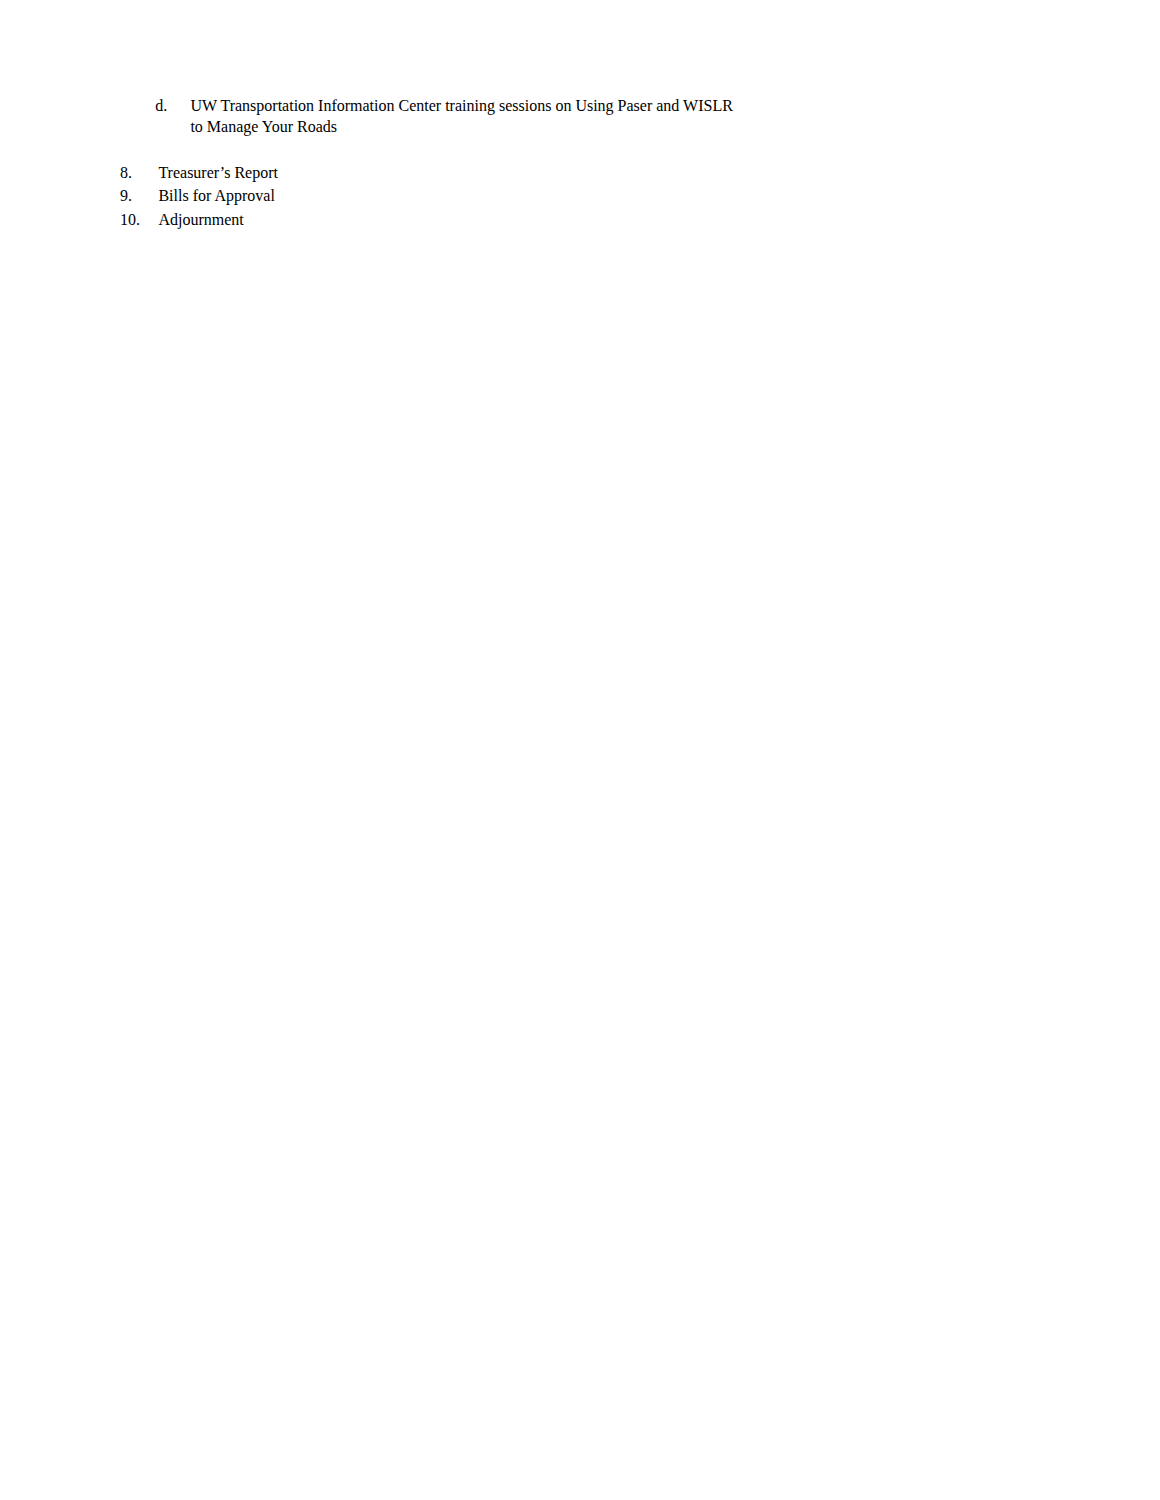d. UW Transportation Information Center training sessions on Using Paser and WISLR to Manage Your Roads
8. Treasurer’s Report
9. Bills for Approval
10. Adjournment